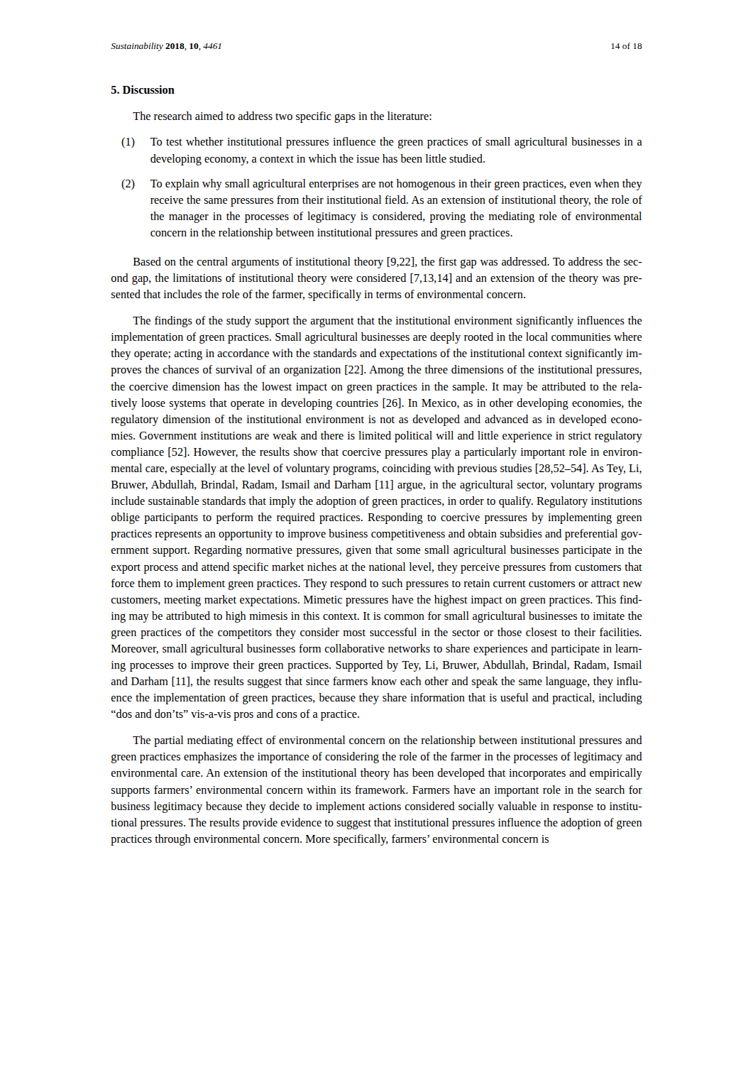Sustainability 2018, 10, 4461 14 of 18
5. Discussion
The research aimed to address two specific gaps in the literature:
(1) To test whether institutional pressures influence the green practices of small agricultural businesses in a developing economy, a context in which the issue has been little studied.
(2) To explain why small agricultural enterprises are not homogenous in their green practices, even when they receive the same pressures from their institutional field. As an extension of institutional theory, the role of the manager in the processes of legitimacy is considered, proving the mediating role of environmental concern in the relationship between institutional pressures and green practices.
Based on the central arguments of institutional theory [9,22], the first gap was addressed. To address the second gap, the limitations of institutional theory were considered [7,13,14] and an extension of the theory was presented that includes the role of the farmer, specifically in terms of environmental concern.
The findings of the study support the argument that the institutional environment significantly influences the implementation of green practices. Small agricultural businesses are deeply rooted in the local communities where they operate; acting in accordance with the standards and expectations of the institutional context significantly improves the chances of survival of an organization [22]. Among the three dimensions of the institutional pressures, the coercive dimension has the lowest impact on green practices in the sample. It may be attributed to the relatively loose systems that operate in developing countries [26]. In Mexico, as in other developing economies, the regulatory dimension of the institutional environment is not as developed and advanced as in developed economies. Government institutions are weak and there is limited political will and little experience in strict regulatory compliance [52]. However, the results show that coercive pressures play a particularly important role in environmental care, especially at the level of voluntary programs, coinciding with previous studies [28,52–54]. As Tey, Li, Bruwer, Abdullah, Brindal, Radam, Ismail and Darham [11] argue, in the agricultural sector, voluntary programs include sustainable standards that imply the adoption of green practices, in order to qualify. Regulatory institutions oblige participants to perform the required practices. Responding to coercive pressures by implementing green practices represents an opportunity to improve business competitiveness and obtain subsidies and preferential government support. Regarding normative pressures, given that some small agricultural businesses participate in the export process and attend specific market niches at the national level, they perceive pressures from customers that force them to implement green practices. They respond to such pressures to retain current customers or attract new customers, meeting market expectations. Mimetic pressures have the highest impact on green practices. This finding may be attributed to high mimesis in this context. It is common for small agricultural businesses to imitate the green practices of the competitors they consider most successful in the sector or those closest to their facilities. Moreover, small agricultural businesses form collaborative networks to share experiences and participate in learning processes to improve their green practices. Supported by Tey, Li, Bruwer, Abdullah, Brindal, Radam, Ismail and Darham [11], the results suggest that since farmers know each other and speak the same language, they influence the implementation of green practices, because they share information that is useful and practical, including “dos and don’ts” vis-a-vis pros and cons of a practice.
The partial mediating effect of environmental concern on the relationship between institutional pressures and green practices emphasizes the importance of considering the role of the farmer in the processes of legitimacy and environmental care. An extension of the institutional theory has been developed that incorporates and empirically supports farmers’ environmental concern within its framework. Farmers have an important role in the search for business legitimacy because they decide to implement actions considered socially valuable in response to institutional pressures. The results provide evidence to suggest that institutional pressures influence the adoption of green practices through environmental concern. More specifically, farmers’ environmental concern is